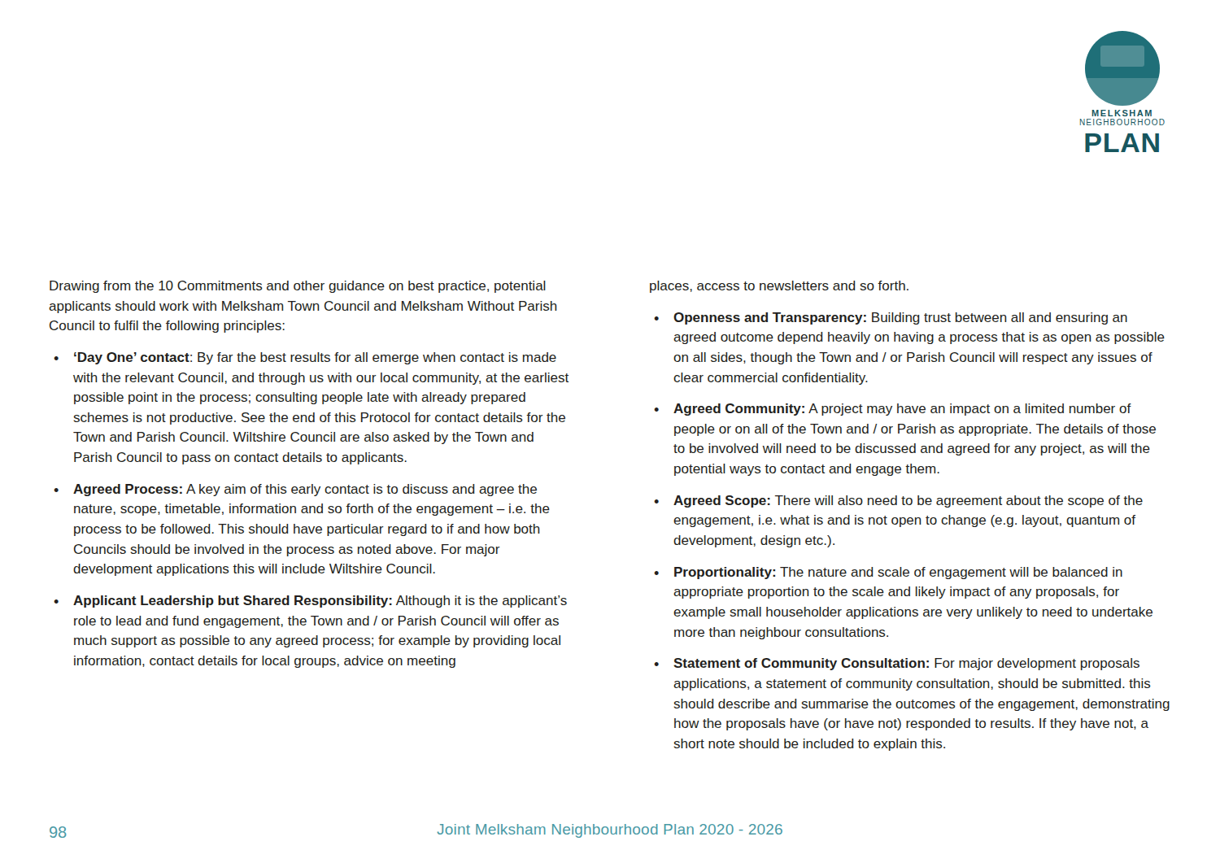Melksham
Neighbourhood
PLAN
Drawing from the 10 Commitments and other guidance on best practice, potential applicants should work with Melksham Town Council and Melksham Without Parish Council to fulfil the following principles:
‘Day One’ contact: By far the best results for all emerge when contact is made with the relevant Council, and through us with our local community, at the earliest possible point in the process; consulting people late with already prepared schemes is not productive. See the end of this Protocol for contact details for the Town and Parish Council. Wiltshire Council are also asked by the Town and Parish Council to pass on contact details to applicants.
Agreed Process: A key aim of this early contact is to discuss and agree the nature, scope, timetable, information and so forth of the engagement – i.e. the process to be followed. This should have particular regard to if and how both Councils should be involved in the process as noted above. For major development applications this will include Wiltshire Council.
Applicant Leadership but Shared Responsibility: Although it is the applicant’s role to lead and fund engagement, the Town and / or Parish Council will offer as much support as possible to any agreed process; for example by providing local information, contact details for local groups, advice on meeting
places, access to newsletters and so forth.
Openness and Transparency: Building trust between all and ensuring an agreed outcome depend heavily on having a process that is as open as possible on all sides, though the Town and / or Parish Council will respect any issues of clear commercial confidentiality.
Agreed Community: A project may have an impact on a limited number of people or on all of the Town and / or Parish as appropriate. The details of those to be involved will need to be discussed and agreed for any project, as will the potential ways to contact and engage them.
Agreed Scope: There will also need to be agreement about the scope of the engagement, i.e. what is and is not open to change (e.g. layout, quantum of development, design etc.).
Proportionality: The nature and scale of engagement will be balanced in appropriate proportion to the scale and likely impact of any proposals, for example small householder applications are very unlikely to need to undertake more than neighbour consultations.
Statement of Community Consultation: For major development proposals applications, a statement of community consultation, should be submitted. this should describe and summarise the outcomes of the engagement, demonstrating how the proposals have (or have not) responded to results. If they have not, a short note should be included to explain this.
98
Joint Melksham Neighbourhood Plan 2020 - 2026